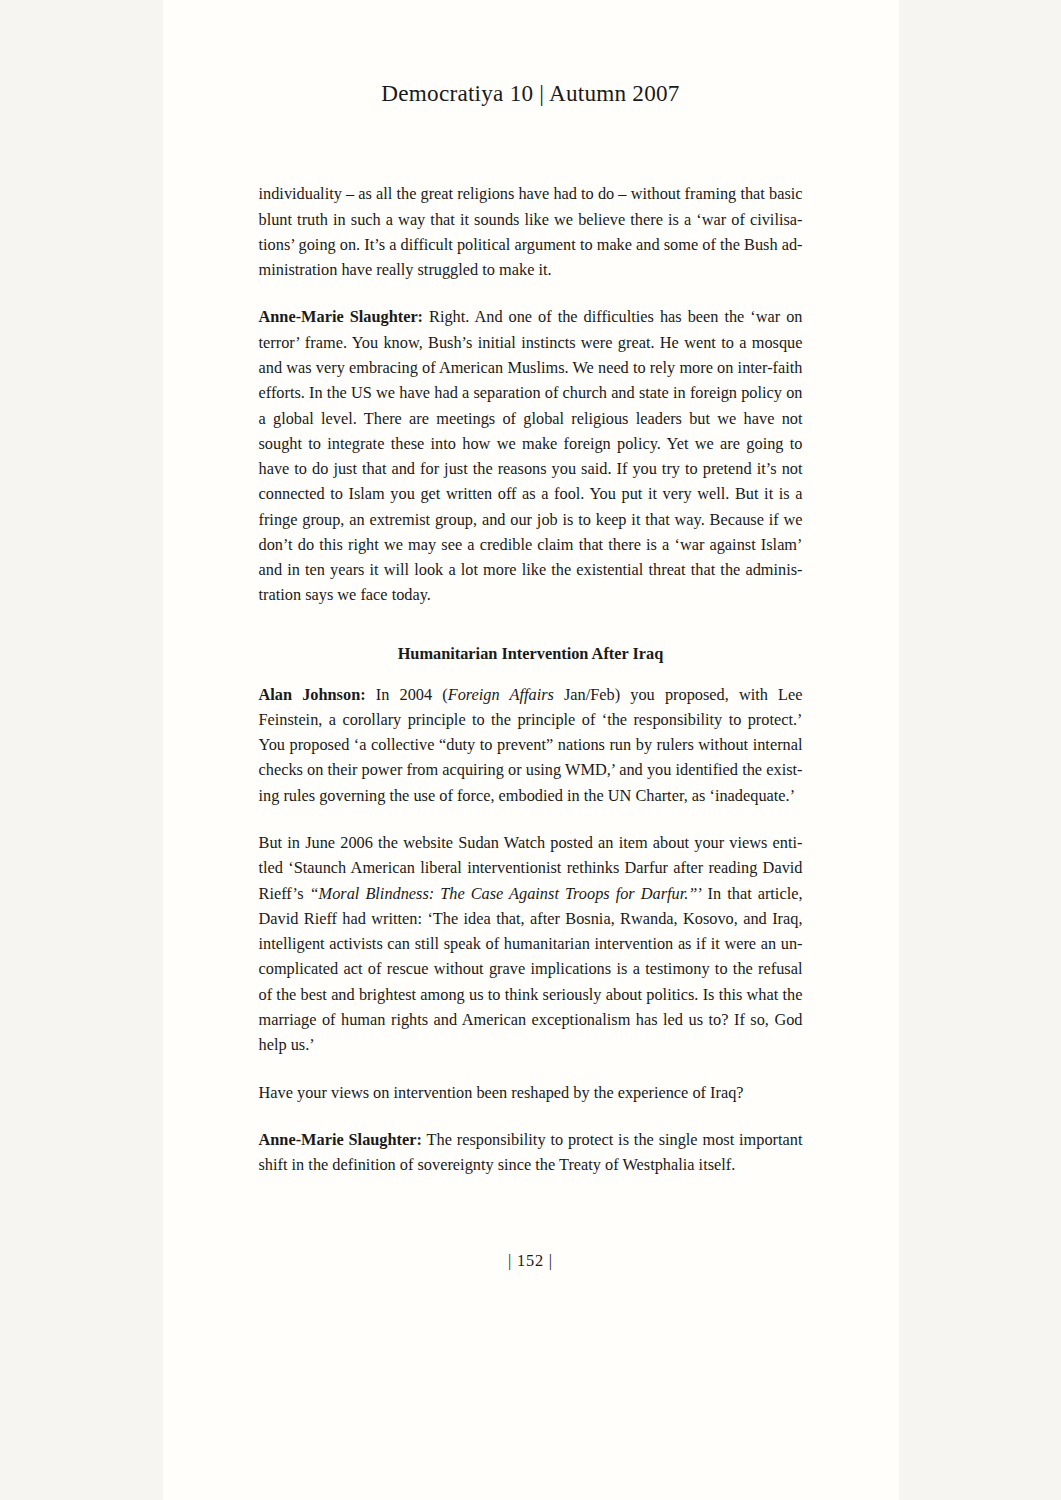Democratiya 10 | Autumn 2007
individuality – as all the great religions have had to do – without framing that basic blunt truth in such a way that it sounds like we believe there is a ‘war of civilisations’ going on. It’s a difficult political argument to make and some of the Bush administration have really struggled to make it.
Anne-Marie Slaughter: Right. And one of the difficulties has been the ‘war on terror’ frame. You know, Bush’s initial instincts were great. He went to a mosque and was very embracing of American Muslims. We need to rely more on inter-faith efforts. In the US we have had a separation of church and state in foreign policy on a global level. There are meetings of global religious leaders but we have not sought to integrate these into how we make foreign policy. Yet we are going to have to do just that and for just the reasons you said. If you try to pretend it’s not connected to Islam you get written off as a fool. You put it very well. But it is a fringe group, an extremist group, and our job is to keep it that way. Because if we don’t do this right we may see a credible claim that there is a ‘war against Islam’ and in ten years it will look a lot more like the existential threat that the administration says we face today.
Humanitarian Intervention After Iraq
Alan Johnson: In 2004 (Foreign Affairs Jan/Feb) you proposed, with Lee Feinstein, a corollary principle to the principle of ‘the responsibility to protect.’ You proposed ‘a collective “duty to prevent” nations run by rulers without internal checks on their power from acquiring or using WMD,’ and you identified the existing rules governing the use of force, embodied in the UN Charter, as ‘inadequate.’
But in June 2006 the website Sudan Watch posted an item about your views entitled ‘Staunch American liberal interventionist rethinks Darfur after reading David Rieff’s “Moral Blindness: The Case Against Troops for Darfur.”’ In that article, David Rieff had written: ‘The idea that, after Bosnia, Rwanda, Kosovo, and Iraq, intelligent activists can still speak of humanitarian intervention as if it were an uncomplicated act of rescue without grave implications is a testimony to the refusal of the best and brightest among us to think seriously about politics. Is this what the marriage of human rights and American exceptionalism has led us to? If so, God help us.’
Have your views on intervention been reshaped by the experience of Iraq?
Anne-Marie Slaughter: The responsibility to protect is the single most important shift in the definition of sovereignty since the Treaty of Westphalia itself.
| 152 |